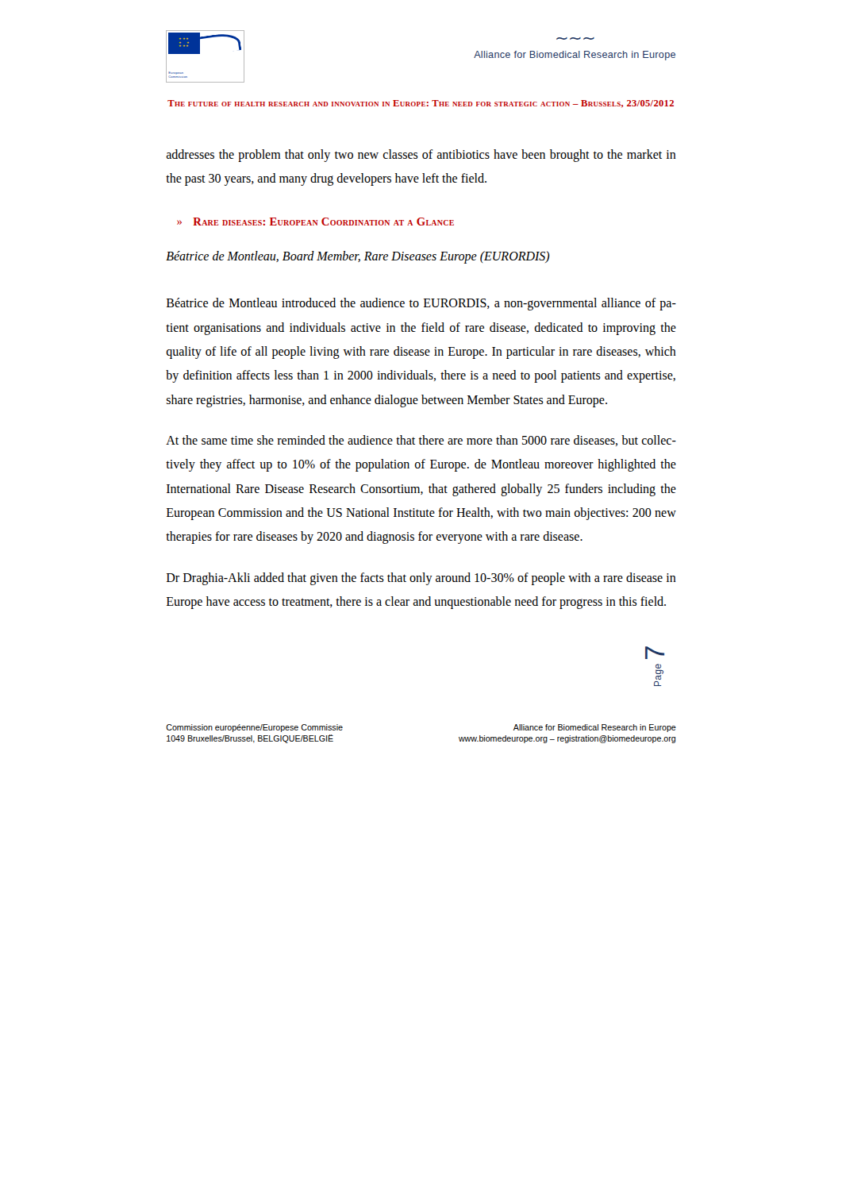European
Commission
∼∼∼ Alliance for Biomedical Research in Europe
The future of health research and innovation in Europe: The need for strategic action – Brussels, 23/05/2012
addresses the problem that only two new classes of antibiotics have been brought to the market in the past 30 years, and many drug developers have left the field.
»Rare diseases: European Coordination at a Glance
Béatrice de Montleau, Board Member, Rare Diseases Europe (EURORDIS)
Béatrice de Montleau introduced the audience to EURORDIS, a non-governmental alliance of patient organisations and individuals active in the field of rare disease, dedicated to improving the quality of life of all people living with rare disease in Europe. In particular in rare diseases, which by definition affects less than 1 in 2000 individuals, there is a need to pool patients and expertise, share registries, harmonise, and enhance dialogue between Member States and Europe.
At the same time she reminded the audience that there are more than 5000 rare diseases, but collectively they affect up to 10% of the population of Europe. de Montleau moreover highlighted the International Rare Disease Research Consortium, that gathered globally 25 funders including the European Commission and the US National Institute for Health, with two main objectives: 200 new therapies for rare diseases by 2020 and diagnosis for everyone with a rare disease.
Dr Draghia-Akli added that given the facts that only around 10-30% of people with a rare disease in Europe have access to treatment, there is a clear and unquestionable need for progress in this field.
Page 7
Commission européenne/Europese Commissie
1049 Bruxelles/Brussel, BELGIQUE/BELGIË
Alliance for Biomedical Research in Europe
www.biomedeurope.org – registration@biomedeurope.org